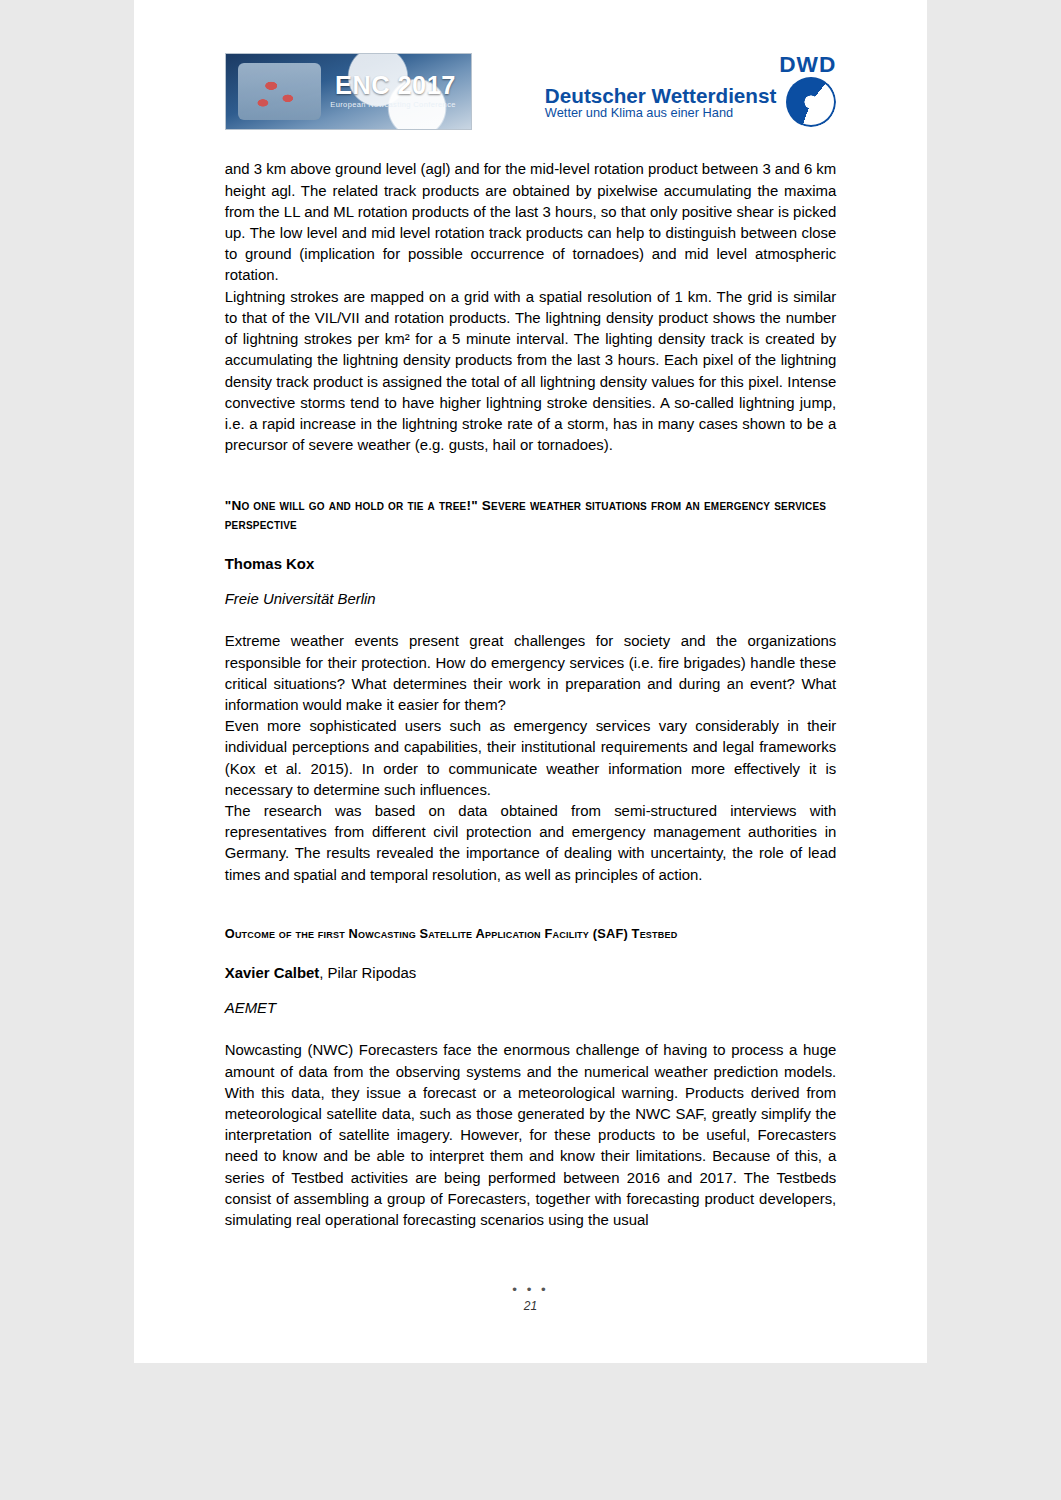ENC 2017
European Nowcasting Conference
DWD
Deutscher Wetterdienst
Wetter und Klima aus einer Hand
and 3 km above ground level (agl) and for the mid-level rotation product between 3 and 6 km height agl. The related track products are obtained by pixelwise accumulating the maxima from the LL and ML rotation products of the last 3 hours, so that only positive shear is picked up. The low level and mid level rotation track products can help to distinguish between close to ground (implication for possible occurrence of tornadoes) and mid level atmospheric rotation.
Lightning strokes are mapped on a grid with a spatial resolution of 1 km. The grid is similar to that of the VIL/VII and rotation products. The lightning density product shows the number of lightning strokes per km² for a 5 minute interval. The lighting density track is created by accumulating the lightning density products from the last 3 hours. Each pixel of the lightning density track product is assigned the total of all lightning density values for this pixel. Intense convective storms tend to have higher lightning stroke densities. A so-called lightning jump, i.e. a rapid increase in the lightning stroke rate of a storm, has in many cases shown to be a precursor of severe weather (e.g. gusts, hail or tornadoes).
"No one will go and hold or tie a tree!" Severe weather situations from an emergency services perspective
Thomas Kox
Freie Universität Berlin
Extreme weather events present great challenges for society and the organizations responsible for their protection. How do emergency services (i.e. fire brigades) handle these critical situations? What determines their work in preparation and during an event? What information would make it easier for them?
Even more sophisticated users such as emergency services vary considerably in their individual perceptions and capabilities, their institutional requirements and legal frameworks (Kox et al. 2015). In order to communicate weather information more effectively it is necessary to determine such influences.
The research was based on data obtained from semi-structured interviews with representatives from different civil protection and emergency management authorities in Germany. The results revealed the importance of dealing with uncertainty, the role of lead times and spatial and temporal resolution, as well as principles of action.
Outcome of the first Nowcasting Satellite Application Facility (SAF) Testbed
Xavier Calbet, Pilar Ripodas
AEMET
Nowcasting (NWC) Forecasters face the enormous challenge of having to process a huge amount of data from the observing systems and the numerical weather prediction models. With this data, they issue a forecast or a meteorological warning. Products derived from meteorological satellite data, such as those generated by the NWC SAF, greatly simplify the interpretation of satellite imagery. However, for these products to be useful, Forecasters need to know and be able to interpret them and know their limitations. Because of this, a series of Testbed activities are being performed between 2016 and 2017. The Testbeds consist of assembling a group of Forecasters, together with forecasting product developers, simulating real operational forecasting scenarios using the usual
• • •
21